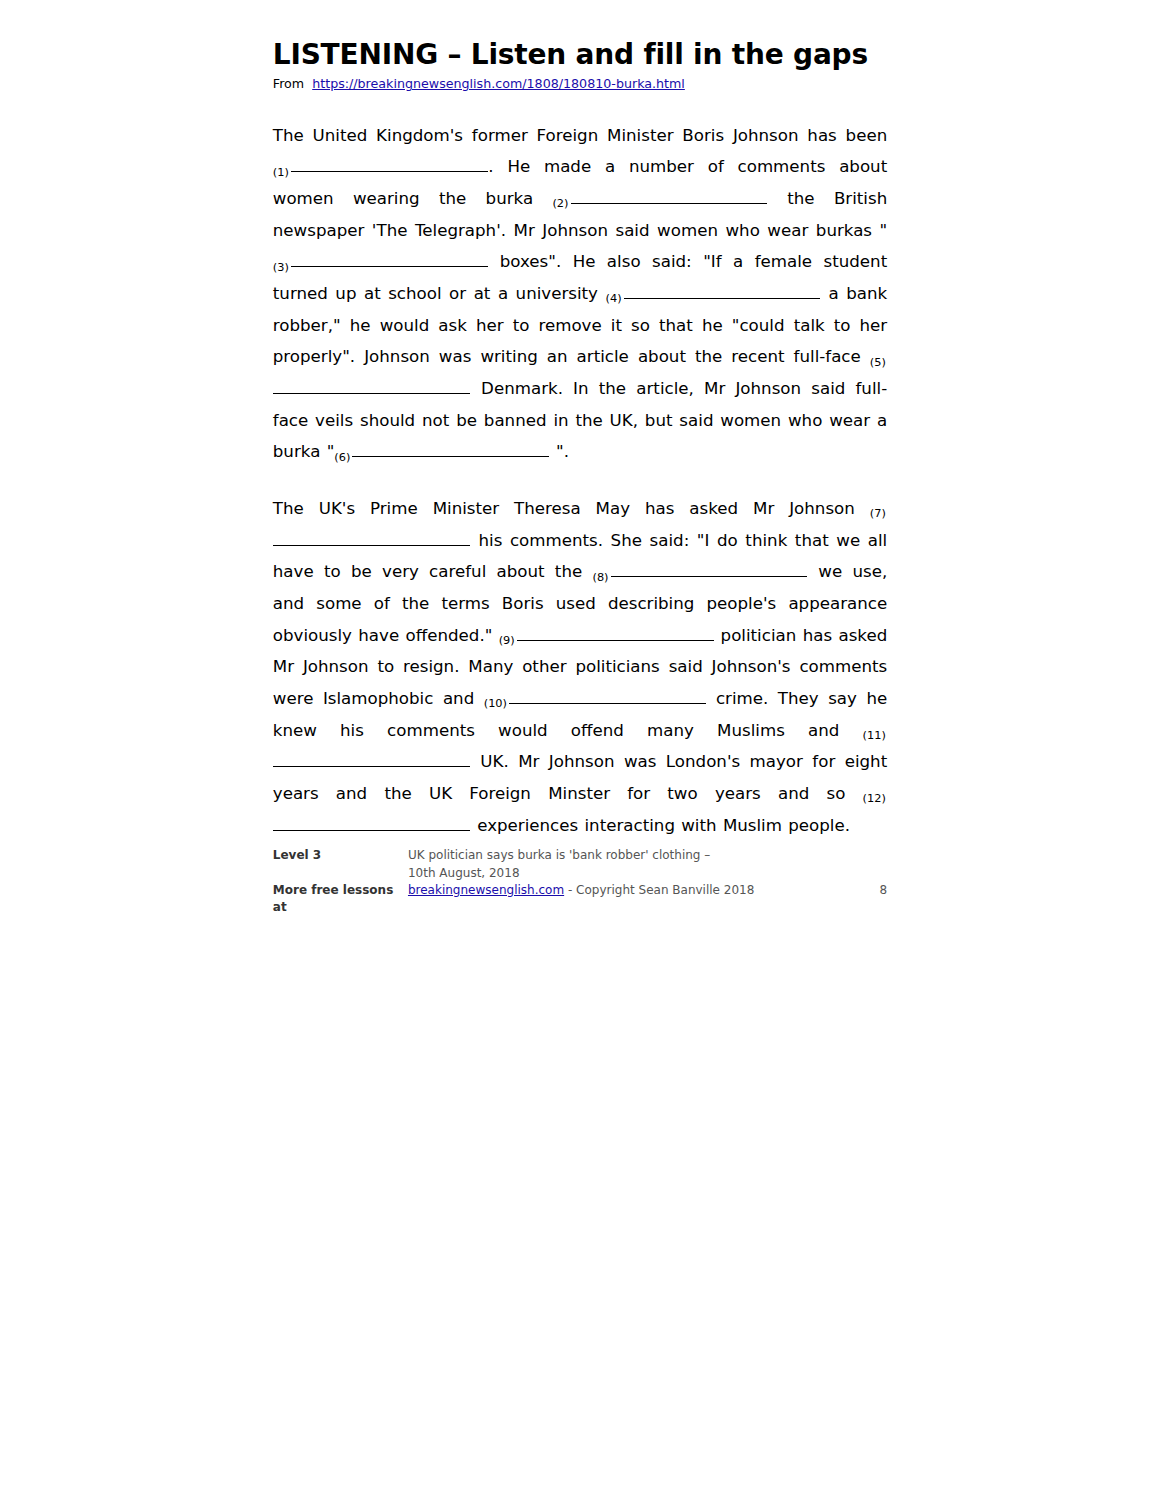LISTENING – Listen and fill in the gaps
From https://breakingnewsenglish.com/1808/180810-burka.html
The United Kingdom's former Foreign Minister Boris Johnson has been (1) . He made a number of comments about women wearing the burka (2) the British newspaper 'The Telegraph'. Mr Johnson said women who wear burkas "(3) boxes". He also said: "If a female student turned up at school or at a university (4) a bank robber," he would ask her to remove it so that he "could talk to her properly". Johnson was writing an article about the recent full-face (5) Denmark. In the article, Mr Johnson said full-face veils should not be banned in the UK, but said women who wear a burka "(6) ".
The UK's Prime Minister Theresa May has asked Mr Johnson (7) his comments. She said: "I do think that we all have to be very careful about the (8) we use, and some of the terms Boris used describing people's appearance obviously have offended." (9) politician has asked Mr Johnson to resign. Many other politicians said Johnson's comments were Islamophobic and (10) crime. They say he knew his comments would offend many Muslims and (11) UK. Mr Johnson was London's mayor for eight years and the UK Foreign Minster for two years and so (12) experiences interacting with Muslim people.
| Level 3 | UK politician says burka is 'bank robber' clothing – 10th August, 2018 | |
| More free lessons at | breakingnewsenglish.com - Copyright Sean Banville 2018 | 8 |